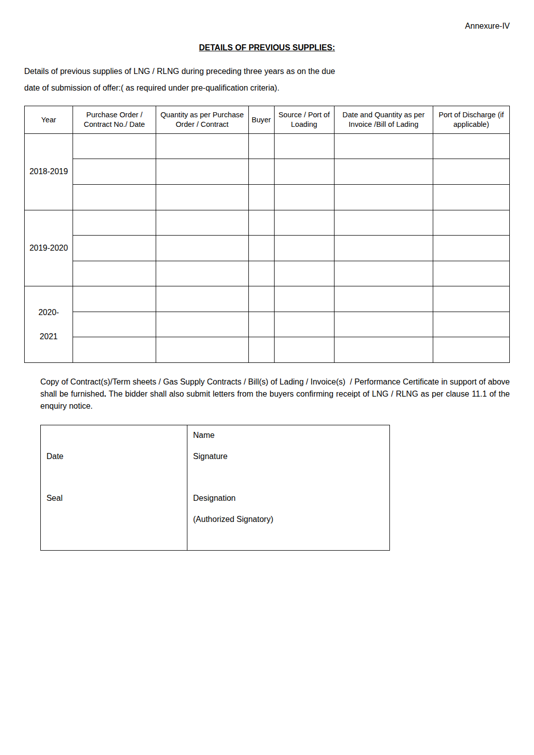Annexure-IV
DETAILS OF PREVIOUS SUPPLIES:
Details of previous supplies of LNG / RLNG during preceding three years as on the due
date of submission of offer:( as required under pre-qualification criteria).
| Year | Purchase Order / Contract No./ Date | Quantity as per Purchase Order / Contract | Buyer | Source / Port of Loading | Date and Quantity as per Invoice /Bill of Lading | Port of Discharge (if applicable) |
| --- | --- | --- | --- | --- | --- | --- |
| 2018-2019 | | | | | | |
| 2019-2020 | | | | | | |
| 2020- 2021 | | | | | | |
Copy of Contract(s)/Term sheets / Gas Supply Contracts / Bill(s) of Lading / Invoice(s) / Performance Certificate in support of above shall be furnished. The bidder shall also submit letters from the buyers confirming receipt of LNG / RLNG as per clause 11.1 of the enquiry notice.
| Date Seal | Name Signature Designation (Authorized Signatory) |